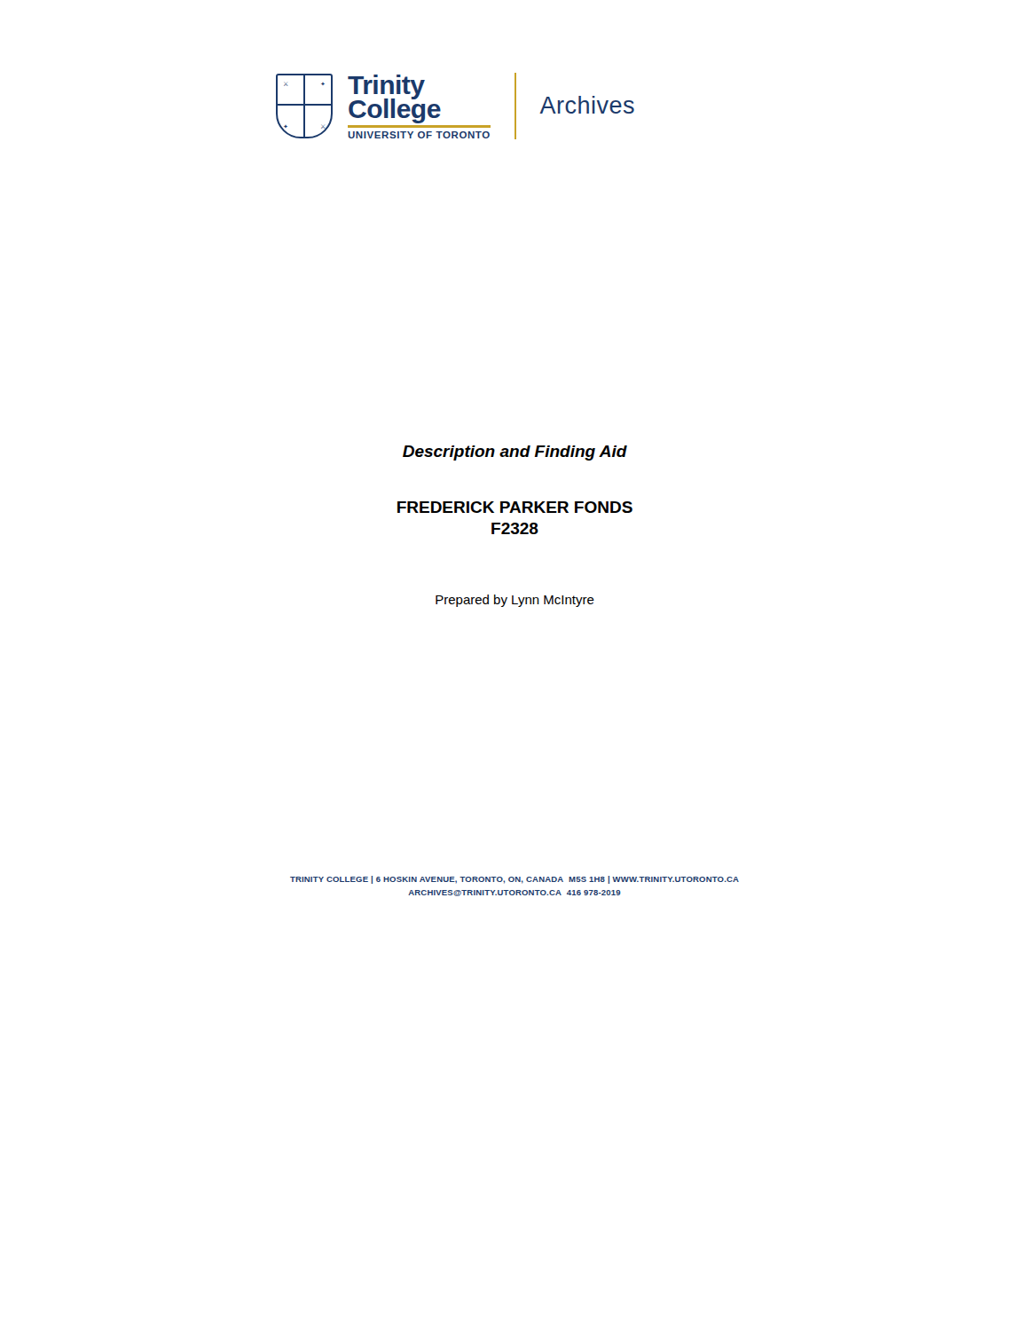⚔ ✦ ✦ ⚔
Trinity College UNIVERSITY OF TORONTO
Archives
Description and Finding Aid
FREDERICK PARKER FONDS
F2328
Prepared by Lynn McIntyre
TRINITY COLLEGE | 6 HOSKIN AVENUE, TORONTO, ON, CANADA M5S 1H8 | WWW.TRINITY.UTORONTO.CA
ARCHIVES@TRINITY.UTORONTO.CA 416 978-2019